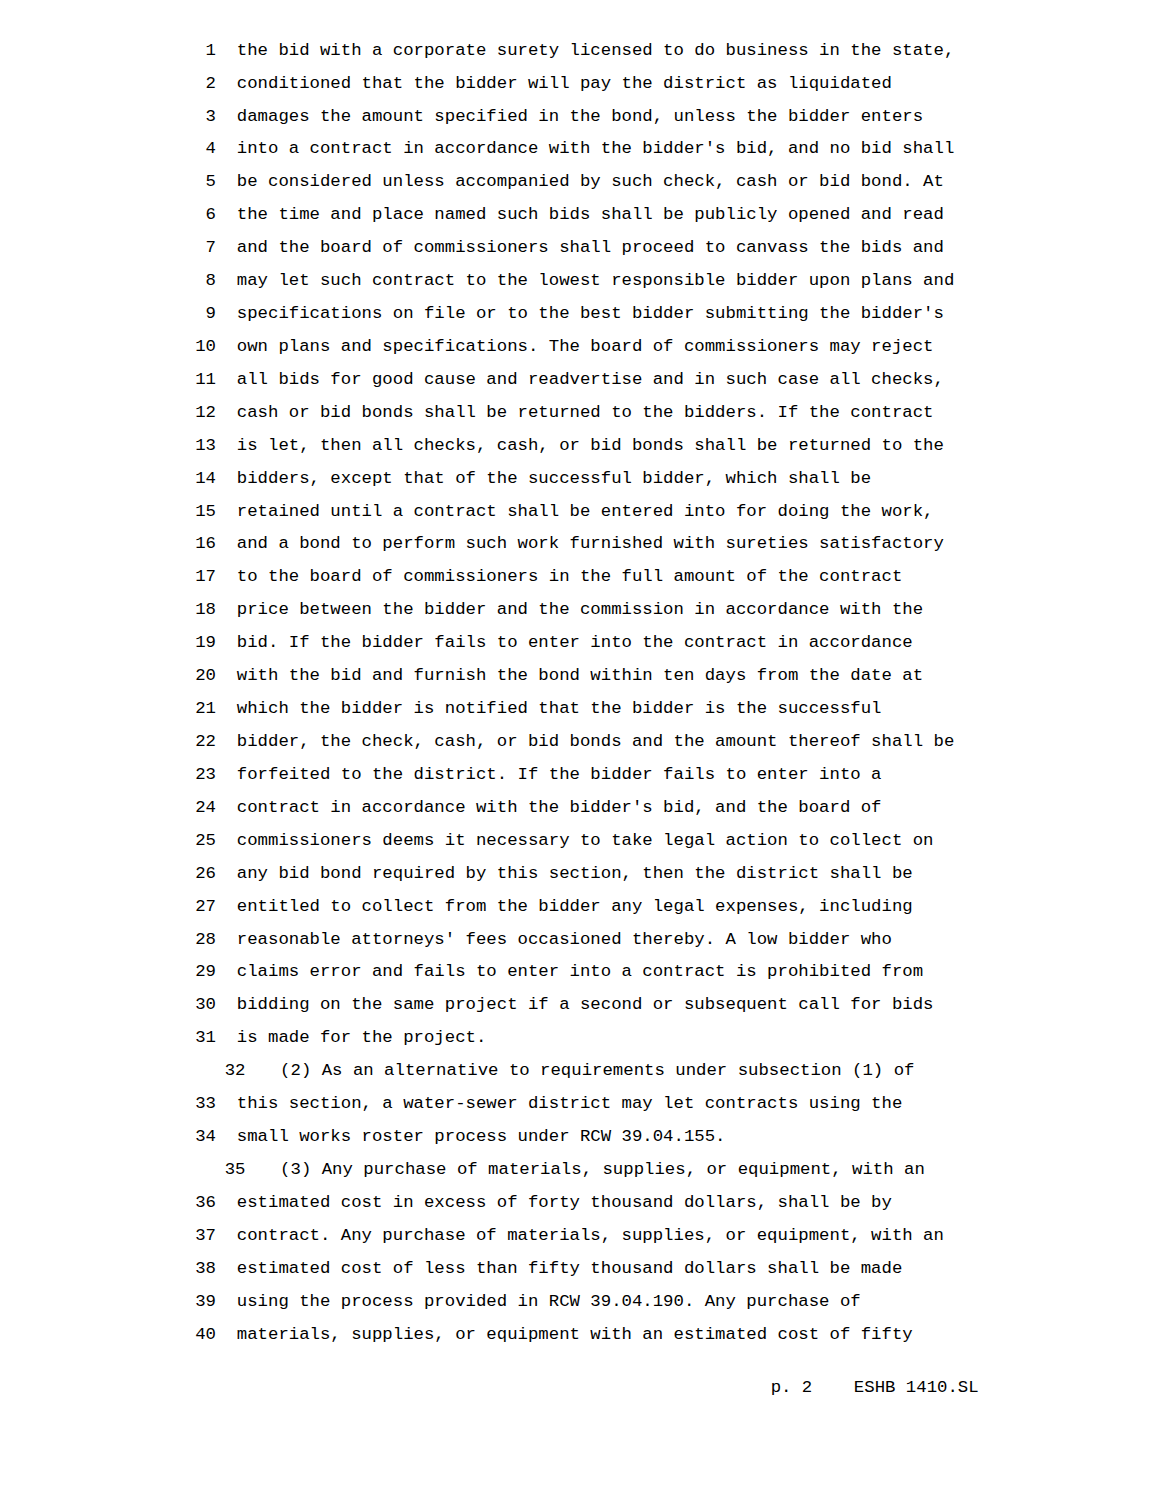the bid with a corporate surety licensed to do business in the state,
conditioned that the bidder will pay the district as liquidated
damages the amount specified in the bond, unless the bidder enters
into a contract in accordance with the bidder's bid, and no bid shall
be considered unless accompanied by such check, cash or bid bond. At
the time and place named such bids shall be publicly opened and read
and the board of commissioners shall proceed to canvass the bids and
may let such contract to the lowest responsible bidder upon plans and
specifications on file or to the best bidder submitting the bidder's
own plans and specifications. The board of commissioners may reject
all bids for good cause and readvertise and in such case all checks,
cash or bid bonds shall be returned to the bidders. If the contract
is let, then all checks, cash, or bid bonds shall be returned to the
bidders, except that of the successful bidder, which shall be
retained until a contract shall be entered into for doing the work,
and a bond to perform such work furnished with sureties satisfactory
to the board of commissioners in the full amount of the contract
price between the bidder and the commission in accordance with the
bid. If the bidder fails to enter into the contract in accordance
with the bid and furnish the bond within ten days from the date at
which the bidder is notified that the bidder is the successful
bidder, the check, cash, or bid bonds and the amount thereof shall be
forfeited to the district. If the bidder fails to enter into a
contract in accordance with the bidder's bid, and the board of
commissioners deems it necessary to take legal action to collect on
any bid bond required by this section, then the district shall be
entitled to collect from the bidder any legal expenses, including
reasonable attorneys' fees occasioned thereby. A low bidder who
claims error and fails to enter into a contract is prohibited from
bidding on the same project if a second or subsequent call for bids
is made for the project.
(2) As an alternative to requirements under subsection (1) of
this section, a water-sewer district may let contracts using the
small works roster process under RCW 39.04.155.
(3) Any purchase of materials, supplies, or equipment, with an
estimated cost in excess of forty thousand dollars, shall be by
contract. Any purchase of materials, supplies, or equipment, with an
estimated cost of less than fifty thousand dollars shall be made
using the process provided in RCW 39.04.190. Any purchase of
materials, supplies, or equipment with an estimated cost of fifty
p. 2 ESHB 1410.SL